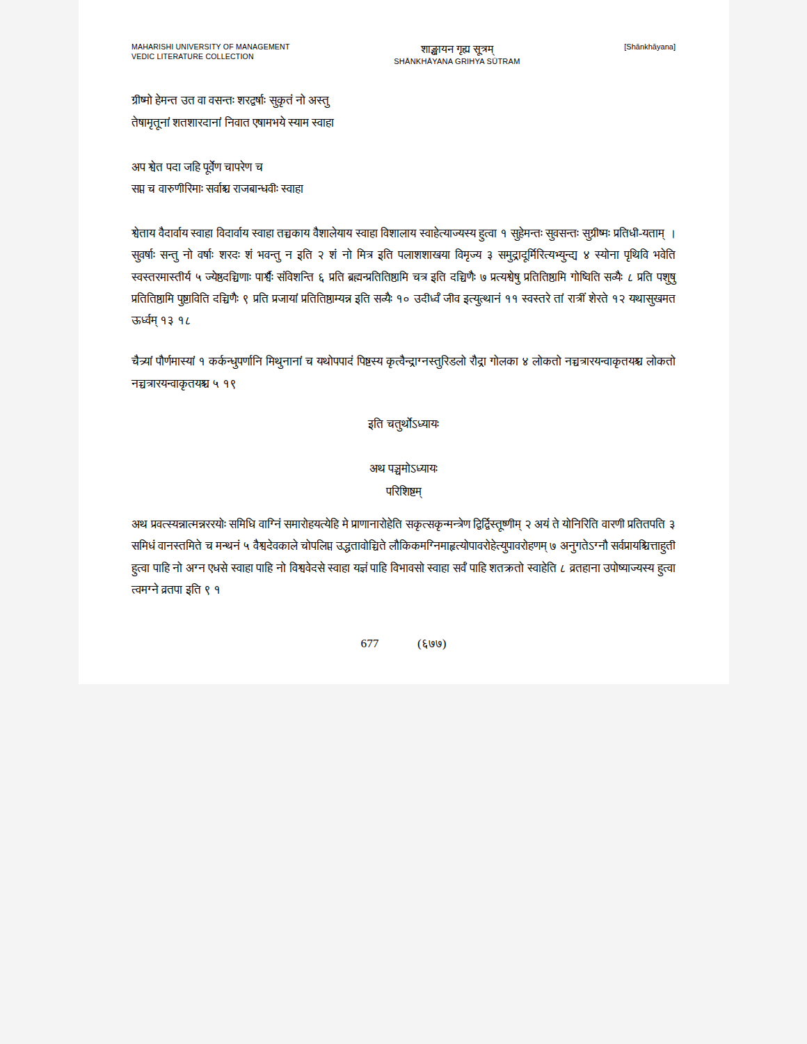Maharishi University of Management
Vedic Literature Collection
शाङ्खायन गृह्य सूत्रम् SHĀNKHĀYANA GRIHYA SŪTRAM
[Shānkhāyana]
ग्रीष्मो हेमन्त उत वा वसन्तः शरद्वर्षाः सुकृतं नो अस्तु
तेषामृतूनां शतशारदानां निवात एषामभये स्याम स्वाहा
अप श्वेत पदा जहि पूर्वेण चापरेण च
सप्त च वारुणीरिमाः सर्वाश्च राजबान्धवीः स्वाहा
श्वेताय वैदार्वाय स्वाहा विदार्वाय स्वाहा तच्चकाय वैशालेयाय स्वाहा विशालाय स्वाहेत्याज्यस्य हुत्वा १ सुहेमन्तः सुवसन्तः सुग्रीष्मः प्रतिधी‑यताम् । सुवर्षाः सन्तु नो वर्षाः शरदः शं भवन्तु न इति २ शं नो मित्र इति पलाशशाखया विमृज्य ३ समुद्रादूर्मिरित्यभ्युन्द्य ४ स्योना पृथिवि भवेति स्वस्तरमास्तीर्य ५ ज्येष्ठदच्चिणाः पार्श्वैः संविशन्ति ६ प्रति ब्रह्मन्प्रतितिष्ठामि चत्र इति दच्चिणैः ७ प्रत्यश्वेषु प्रतितिष्ठामि गोष्विति सव्यैः ८ प्रति पशुषु प्रतितिष्ठामि पुष्टाविति दच्चिणैः ९ प्रति प्रजायां प्रतितिष्ठाम्यन्न इति सव्यैः १० उदीर्ध्वं जीव इत्युत्थानं ११ स्वस्तरे तां रात्रीं शेरते १२ यथासुखमत ऊर्ध्वम् १३ १८
चैत्र्यां पौर्णमास्यां १ कर्कन्धुपर्णानि मिथुनानां च यथोपपादं पिष्टस्य कृत्वैन्द्राग्नस्तुरिडलो रौद्रा गोलका ४ लोकतो नच्चत्रारयन्वाकृतयश्च लोकतो नच्चत्रारयन्वाकृतयश्च ५ १९
इति चतुर्थोऽध्यायः
अथ पञ्चमोऽध्यायः
परिशिष्टम्
अथ प्रवत्स्यन्नात्मन्नररयोः समिधि वाग्निं समारोहयत्येहि मे प्राणानारोहेति सकृत्सकृन्मन्त्रेण द्विर्द्विस्तूष्णीम् २ अयं ते योनिरिति वारणी प्रतितपति ३ समिधं वानस्तमिते च मन्थनं ५ वैश्वदेवकाले चोपलिप्त उद्धतावोच्चिते लौकिकमग्निमाहृत्योपावरोहेत्युपावरोहणम् ७ अनुगतेऽग्नौ सर्वप्रायश्चित्ताहुती हुत्वा पाहि नो अग्न एधसे स्वाहा पाहि नो विश्ववेदसे स्वाहा यज्ञं पाहि विभावसो स्वाहा सर्वं पाहि शतक्रतो स्वाहेति ८ व्रतहाना उपोष्याज्यस्य हुत्वा त्वमग्ने व्रतपा इति ९ १
677(६७७)